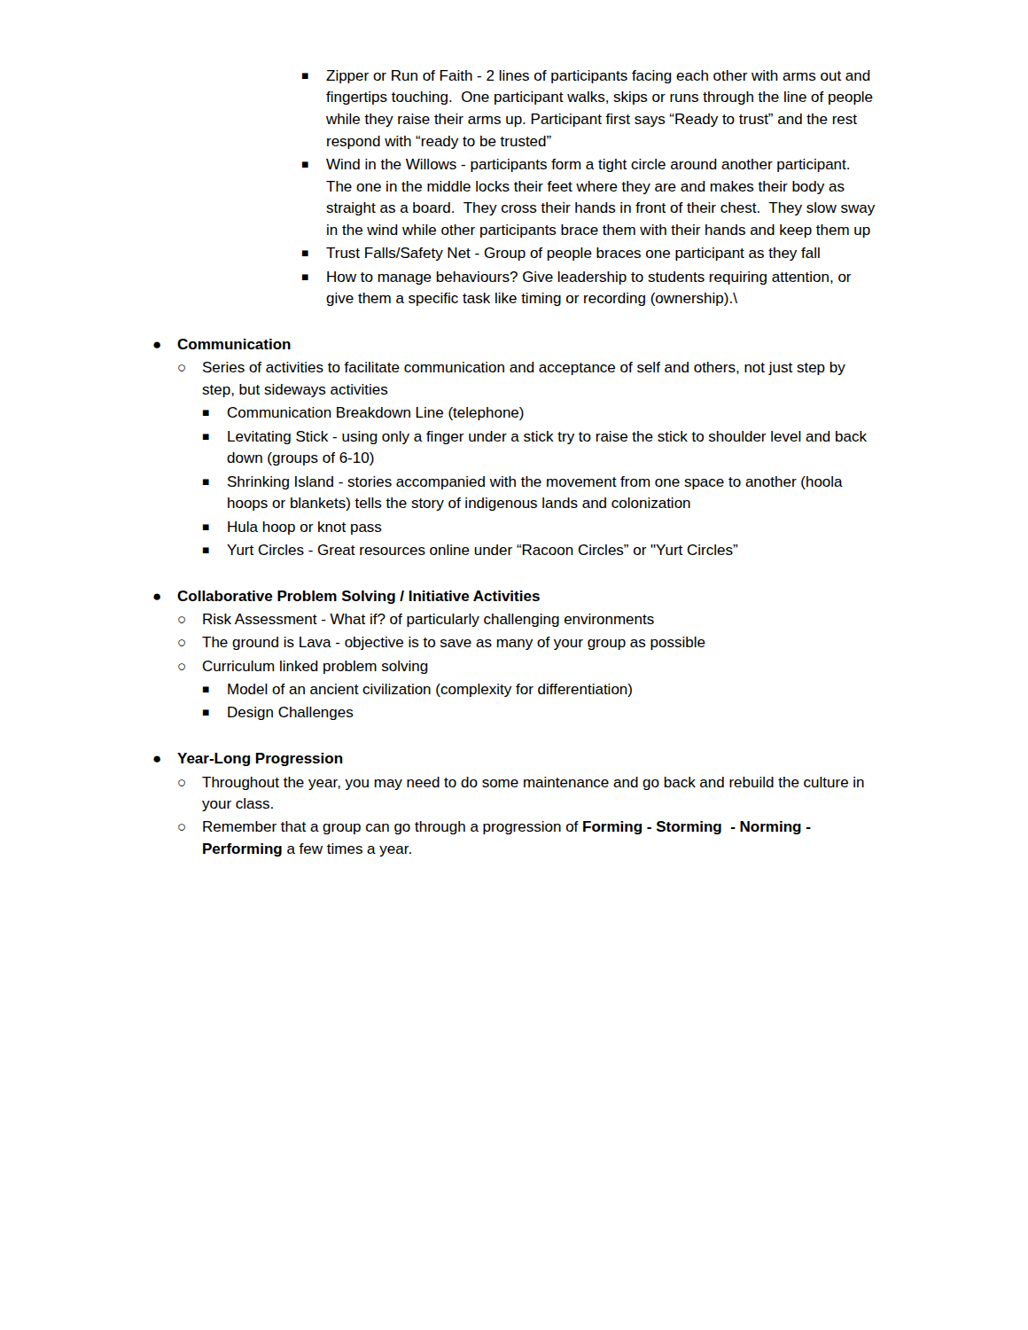Zipper or Run of Faith - 2 lines of participants facing each other with arms out and fingertips touching. One participant walks, skips or runs through the line of people while they raise their arms up. Participant first says “Ready to trust” and the rest respond with “ready to be trusted”
Wind in the Willows - participants form a tight circle around another participant. The one in the middle locks their feet where they are and makes their body as straight as a board. They cross their hands in front of their chest. They slow sway in the wind while other participants brace them with their hands and keep them up
Trust Falls/Safety Net - Group of people braces one participant as they fall
How to manage behaviours? Give leadership to students requiring attention, or give them a specific task like timing or recording (ownership).\
Communication
Series of activities to facilitate communication and acceptance of self and others, not just step by step, but sideways activities
Communication Breakdown Line (telephone)
Levitating Stick - using only a finger under a stick try to raise the stick to shoulder level and back down (groups of 6-10)
Shrinking Island - stories accompanied with the movement from one space to another (hoola hoops or blankets) tells the story of indigenous lands and colonization
Hula hoop or knot pass
Yurt Circles - Great resources online under “Racoon Circles” or "Yurt Circles”
Collaborative Problem Solving / Initiative Activities
Risk Assessment - What if? of particularly challenging environments
The ground is Lava - objective is to save as many of your group as possible
Curriculum linked problem solving
Model of an ancient civilization (complexity for differentiation)
Design Challenges
Year-Long Progression
Throughout the year, you may need to do some maintenance and go back and rebuild the culture in your class.
Remember that a group can go through a progression of Forming - Storming - Norming - Performing a few times a year.